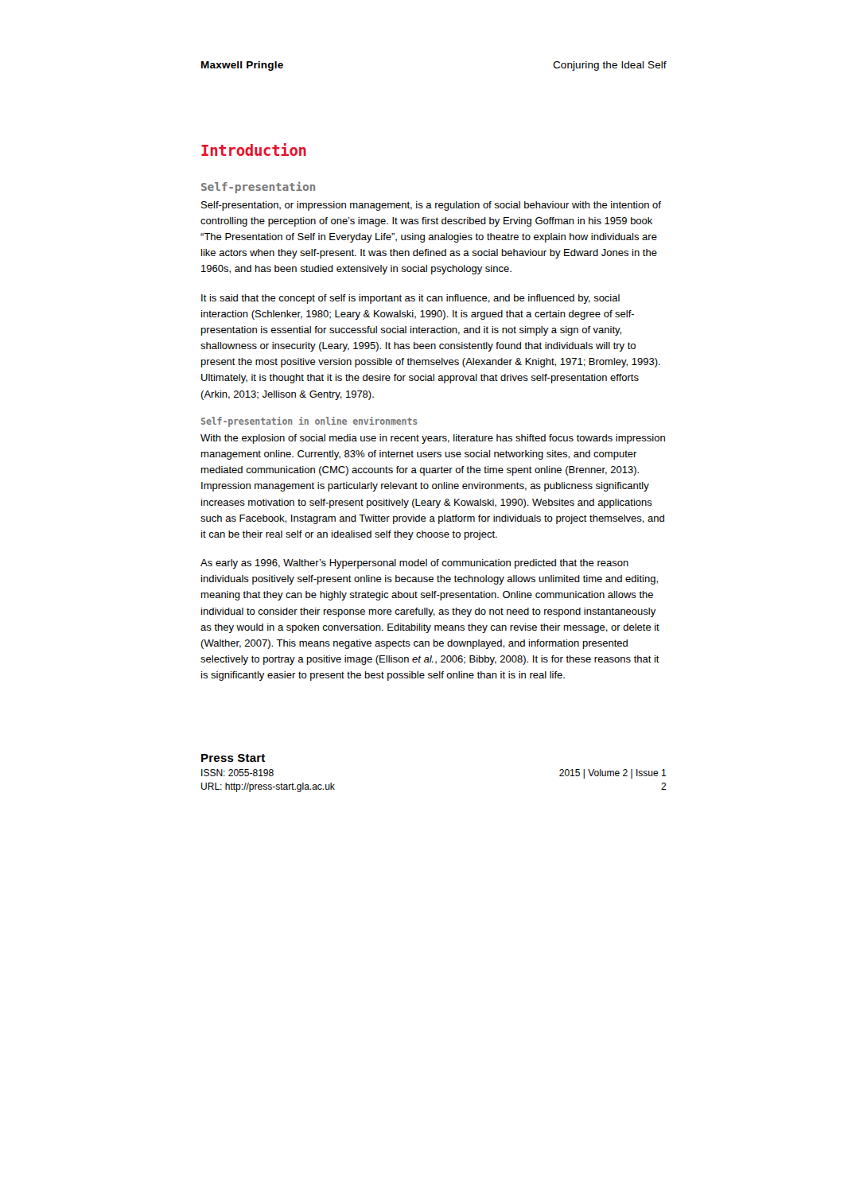Maxwell Pringle Conjuring the Ideal Self
Introduction
Self-presentation
Self-presentation, or impression management, is a regulation of social behaviour with the intention of controlling the perception of one’s image. It was first described by Erving Goffman in his 1959 book “The Presentation of Self in Everyday Life”, using analogies to theatre to explain how individuals are like actors when they self-present. It was then defined as a social behaviour by Edward Jones in the 1960s, and has been studied extensively in social psychology since.
It is said that the concept of self is important as it can influence, and be influenced by, social interaction (Schlenker, 1980; Leary & Kowalski, 1990). It is argued that a certain degree of self-presentation is essential for successful social interaction, and it is not simply a sign of vanity, shallowness or insecurity (Leary, 1995). It has been consistently found that individuals will try to present the most positive version possible of themselves (Alexander & Knight, 1971; Bromley, 1993). Ultimately, it is thought that it is the desire for social approval that drives self-presentation efforts (Arkin, 2013; Jellison & Gentry, 1978).
Self-presentation in online environments
With the explosion of social media use in recent years, literature has shifted focus towards impression management online. Currently, 83% of internet users use social networking sites, and computer mediated communication (CMC) accounts for a quarter of the time spent online (Brenner, 2013). Impression management is particularly relevant to online environments, as publicness significantly increases motivation to self-present positively (Leary & Kowalski, 1990). Websites and applications such as Facebook, Instagram and Twitter provide a platform for individuals to project themselves, and it can be their real self or an idealised self they choose to project.
As early as 1996, Walther’s Hyperpersonal model of communication predicted that the reason individuals positively self-present online is because the technology allows unlimited time and editing, meaning that they can be highly strategic about self-presentation. Online communication allows the individual to consider their response more carefully, as they do not need to respond instantaneously as they would in a spoken conversation. Editability means they can revise their message, or delete it (Walther, 2007). This means negative aspects can be downplayed, and information presented selectively to portray a positive image (Ellison et al., 2006; Bibby, 2008). It is for these reasons that it is significantly easier to present the best possible self online than it is in real life.
Press Start
ISSN: 2055-8198
URL: http://press-start.gla.ac.uk
2015 | Volume 2 | Issue 1
2